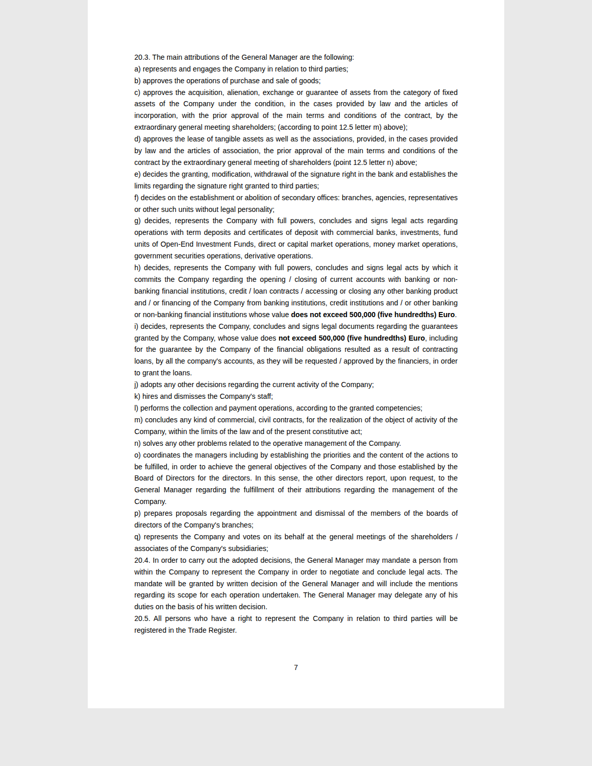20.3. The main attributions of the General Manager are the following:
a) represents and engages the Company in relation to third parties;
b) approves the operations of purchase and sale of goods;
c) approves the acquisition, alienation, exchange or guarantee of assets from the category of fixed assets of the Company under the condition, in the cases provided by law and the articles of incorporation, with the prior approval of the main terms and conditions of the contract, by the extraordinary general meeting shareholders; (according to point 12.5 letter m) above);
d) approves the lease of tangible assets as well as the associations, provided, in the cases provided by law and the articles of association, the prior approval of the main terms and conditions of the contract by the extraordinary general meeting of shareholders (point 12.5 letter n) above;
e) decides the granting, modification, withdrawal of the signature right in the bank and establishes the limits regarding the signature right granted to third parties;
f) decides on the establishment or abolition of secondary offices: branches, agencies, representatives or other such units without legal personality;
g) decides, represents the Company with full powers, concludes and signs legal acts regarding operations with term deposits and certificates of deposit with commercial banks, investments, fund units of Open-End Investment Funds, direct or capital market operations, money market operations, government securities operations, derivative operations.
h) decides, represents the Company with full powers, concludes and signs legal acts by which it commits the Company regarding the opening / closing of current accounts with banking or non-banking financial institutions, credit / loan contracts / accessing or closing any other banking product and / or financing of the Company from banking institutions, credit institutions and / or other banking or non-banking financial institutions whose value does not exceed 500,000 (five hundredths) Euro.
i) decides, represents the Company, concludes and signs legal documents regarding the guarantees granted by the Company, whose value does not exceed 500,000 (five hundredths) Euro, including for the guarantee by the Company of the financial obligations resulted as a result of contracting loans, by all the company's accounts, as they will be requested / approved by the financiers, in order to grant the loans.
j) adopts any other decisions regarding the current activity of the Company;
k) hires and dismisses the Company's staff;
l) performs the collection and payment operations, according to the granted competencies;
m) concludes any kind of commercial, civil contracts, for the realization of the object of activity of the Company, within the limits of the law and of the present constitutive act;
n) solves any other problems related to the operative management of the Company.
o) coordinates the managers including by establishing the priorities and the content of the actions to be fulfilled, in order to achieve the general objectives of the Company and those established by the Board of Directors for the directors. In this sense, the other directors report, upon request, to the General Manager regarding the fulfillment of their attributions regarding the management of the Company.
p) prepares proposals regarding the appointment and dismissal of the members of the boards of directors of the Company's branches;
q) represents the Company and votes on its behalf at the general meetings of the shareholders / associates of the Company's subsidiaries;
20.4. In order to carry out the adopted decisions, the General Manager may mandate a person from within the Company to represent the Company in order to negotiate and conclude legal acts. The mandate will be granted by written decision of the General Manager and will include the mentions regarding its scope for each operation undertaken. The General Manager may delegate any of his duties on the basis of his written decision.
20.5. All persons who have a right to represent the Company in relation to third parties will be registered in the Trade Register.
7